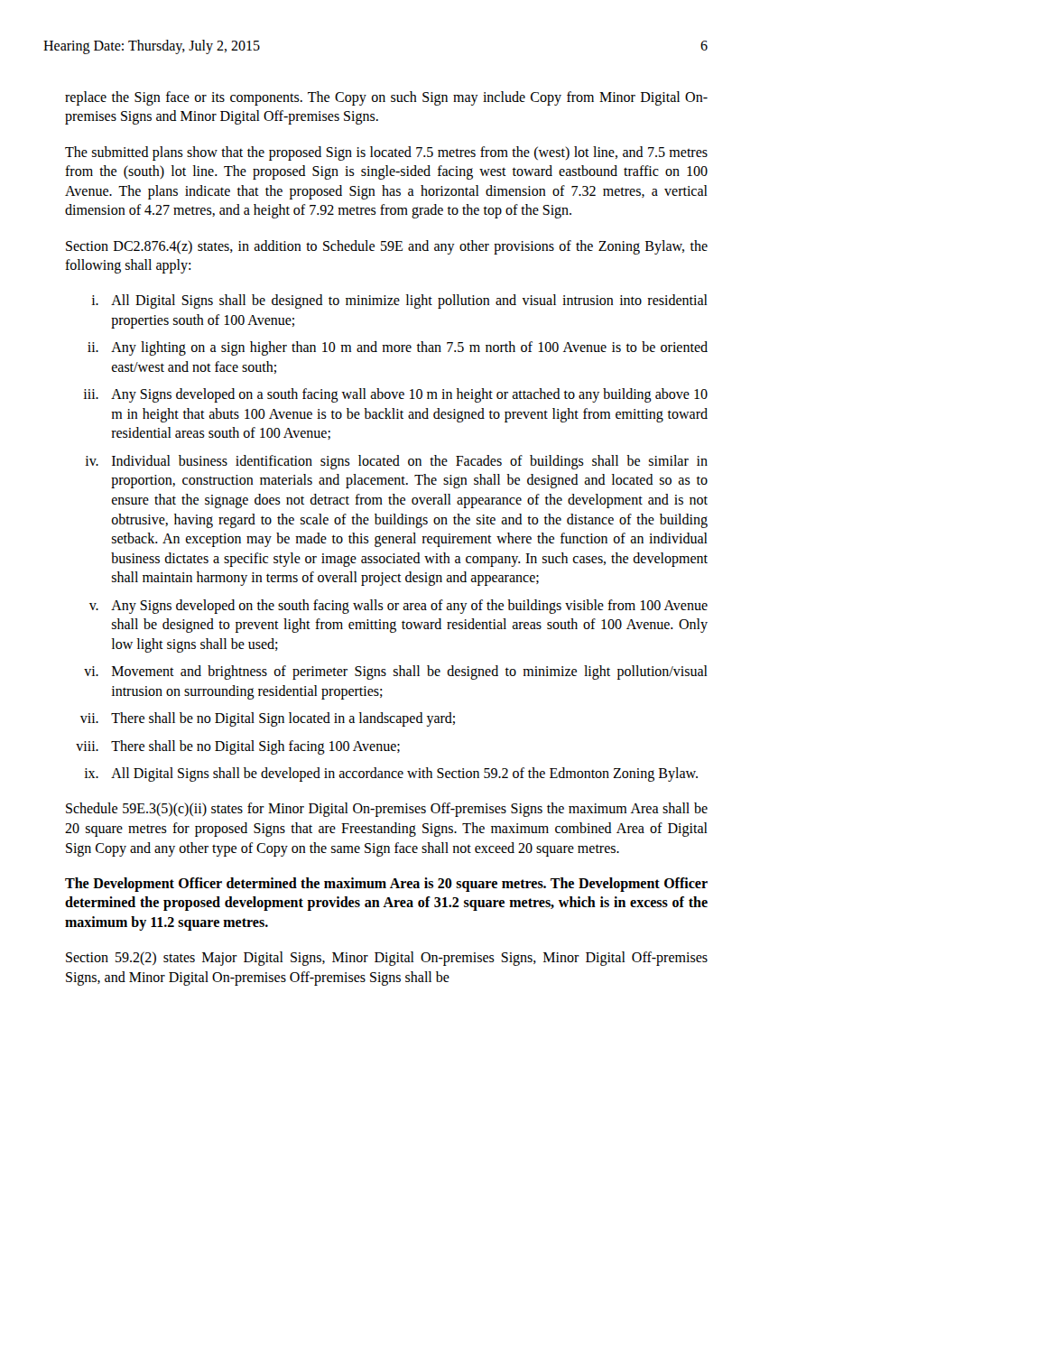Hearing Date: Thursday, July 2, 2015 6
replace the Sign face or its components. The Copy on such Sign may include Copy from Minor Digital On-premises Signs and Minor Digital Off-premises Signs.
The submitted plans show that the proposed Sign is located 7.5 metres from the (west) lot line, and 7.5 metres from the (south) lot line. The proposed Sign is single-sided facing west toward eastbound traffic on 100 Avenue. The plans indicate that the proposed Sign has a horizontal dimension of 7.32 metres, a vertical dimension of 4.27 metres, and a height of 7.92 metres from grade to the top of the Sign.
Section DC2.876.4(z) states, in addition to Schedule 59E and any other provisions of the Zoning Bylaw, the following shall apply:
All Digital Signs shall be designed to minimize light pollution and visual intrusion into residential properties south of 100 Avenue;
Any lighting on a sign higher than 10 m and more than 7.5 m north of 100 Avenue is to be oriented east/west and not face south;
Any Signs developed on a south facing wall above 10 m in height or attached to any building above 10 m in height that abuts 100 Avenue is to be backlit and designed to prevent light from emitting toward residential areas south of 100 Avenue;
Individual business identification signs located on the Facades of buildings shall be similar in proportion, construction materials and placement. The sign shall be designed and located so as to ensure that the signage does not detract from the overall appearance of the development and is not obtrusive, having regard to the scale of the buildings on the site and to the distance of the building setback. An exception may be made to this general requirement where the function of an individual business dictates a specific style or image associated with a company. In such cases, the development shall maintain harmony in terms of overall project design and appearance;
Any Signs developed on the south facing walls or area of any of the buildings visible from 100 Avenue shall be designed to prevent light from emitting toward residential areas south of 100 Avenue. Only low light signs shall be used;
Movement and brightness of perimeter Signs shall be designed to minimize light pollution/visual intrusion on surrounding residential properties;
There shall be no Digital Sign located in a landscaped yard;
There shall be no Digital Sigh facing 100 Avenue;
All Digital Signs shall be developed in accordance with Section 59.2 of the Edmonton Zoning Bylaw.
Schedule 59E.3(5)(c)(ii) states for Minor Digital On-premises Off-premises Signs the maximum Area shall be 20 square metres for proposed Signs that are Freestanding Signs. The maximum combined Area of Digital Sign Copy and any other type of Copy on the same Sign face shall not exceed 20 square metres.
The Development Officer determined the maximum Area is 20 square metres. The Development Officer determined the proposed development provides an Area of 31.2 square metres, which is in excess of the maximum by 11.2 square metres.
Section 59.2(2) states Major Digital Signs, Minor Digital On-premises Signs, Minor Digital Off-premises Signs, and Minor Digital On-premises Off-premises Signs shall be